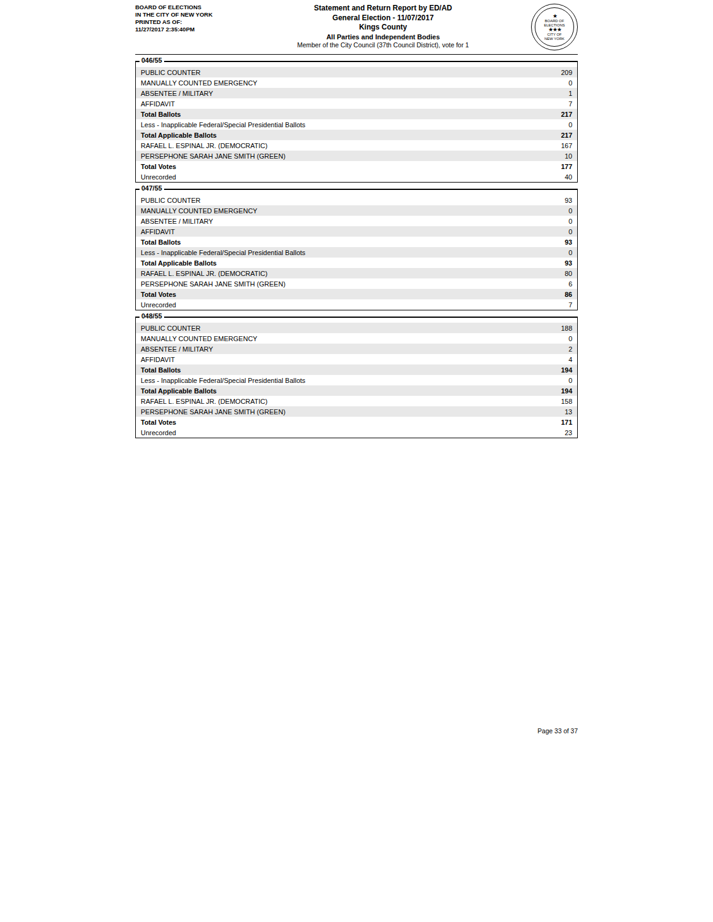BOARD OF ELECTIONS
IN THE CITY OF NEW YORK
PRINTED AS OF:
11/27/2017 2:35:40PM
Statement and Return Report by ED/AD
General Election - 11/07/2017
Kings County
All Parties and Independent Bodies
Member of the City Council (37th Council District), vote for 1
★
BOARD OF
ELECTIONS
★★★
CITY OF
NEW YORK
046/55
| PUBLIC COUNTER | 209 |
| MANUALLY COUNTED EMERGENCY | 0 |
| ABSENTEE / MILITARY | 1 |
| AFFIDAVIT | 7 |
| Total Ballots | 217 |
| Less - Inapplicable Federal/Special Presidential Ballots | 0 |
| Total Applicable Ballots | 217 |
| RAFAEL L. ESPINAL JR. (DEMOCRATIC) | 167 |
| PERSEPHONE SARAH JANE SMITH (GREEN) | 10 |
| Total Votes | 177 |
| Unrecorded | 40 |
047/55
| PUBLIC COUNTER | 93 |
| MANUALLY COUNTED EMERGENCY | 0 |
| ABSENTEE / MILITARY | 0 |
| AFFIDAVIT | 0 |
| Total Ballots | 93 |
| Less - Inapplicable Federal/Special Presidential Ballots | 0 |
| Total Applicable Ballots | 93 |
| RAFAEL L. ESPINAL JR. (DEMOCRATIC) | 80 |
| PERSEPHONE SARAH JANE SMITH (GREEN) | 6 |
| Total Votes | 86 |
| Unrecorded | 7 |
048/55
| PUBLIC COUNTER | 188 |
| MANUALLY COUNTED EMERGENCY | 0 |
| ABSENTEE / MILITARY | 2 |
| AFFIDAVIT | 4 |
| Total Ballots | 194 |
| Less - Inapplicable Federal/Special Presidential Ballots | 0 |
| Total Applicable Ballots | 194 |
| RAFAEL L. ESPINAL JR. (DEMOCRATIC) | 158 |
| PERSEPHONE SARAH JANE SMITH (GREEN) | 13 |
| Total Votes | 171 |
| Unrecorded | 23 |
Page 33 of 37